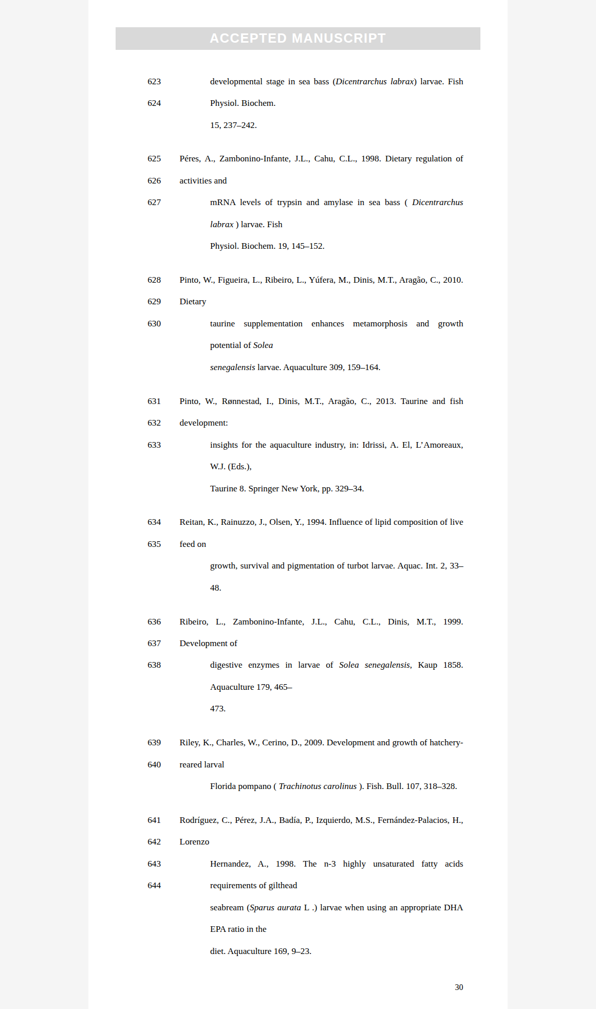ACCEPTED MANUSCRIPT
623624
developmental stage in sea bass (Dicentrarchus labrax) larvae. Fish Physiol. Biochem. 15, 237–242.
625626627
Péres, A., Zambonino-Infante, J.L., Cahu, C.L., 1998. Dietary regulation of activities and mRNA levels of trypsin and amylase in sea bass ( Dicentrarchus labrax ) larvae. Fish Physiol. Biochem. 19, 145–152.
628629630
Pinto, W., Figueira, L., Ribeiro, L., Yúfera, M., Dinis, M.T., Aragão, C., 2010. Dietary taurine supplementation enhances metamorphosis and growth potential of Solea senegalensis larvae. Aquaculture 309, 159–164.
631632633
Pinto, W., Rønnestad, I., Dinis, M.T., Aragão, C., 2013. Taurine and fish development: insights for the aquaculture industry, in: Idrissi, A. El, L’Amoreaux, W.J. (Eds.), Taurine 8. Springer New York, pp. 329–34.
634635
Reitan, K., Rainuzzo, J., Olsen, Y., 1994. Influence of lipid composition of live feed on growth, survival and pigmentation of turbot larvae. Aquac. Int. 2, 33–48.
636637638
Ribeiro, L., Zambonino-Infante, J.L., Cahu, C.L., Dinis, M.T., 1999. Development of digestive enzymes in larvae of Solea senegalensis, Kaup 1858. Aquaculture 179, 465– 473.
639640
Riley, K., Charles, W., Cerino, D., 2009. Development and growth of hatchery-reared larval Florida pompano ( Trachinotus carolinus ). Fish. Bull. 107, 318–328.
641642643644
Rodríguez, C., Pérez, J.A., Badía, P., Izquierdo, M.S., Fernández-Palacios, H., Lorenzo Hernandez, A., 1998. The n-3 highly unsaturated fatty acids requirements of gilthead seabream (Sparus aurata L .) larvae when using an appropriate DHA EPA ratio in the diet. Aquaculture 169, 9–23.
30